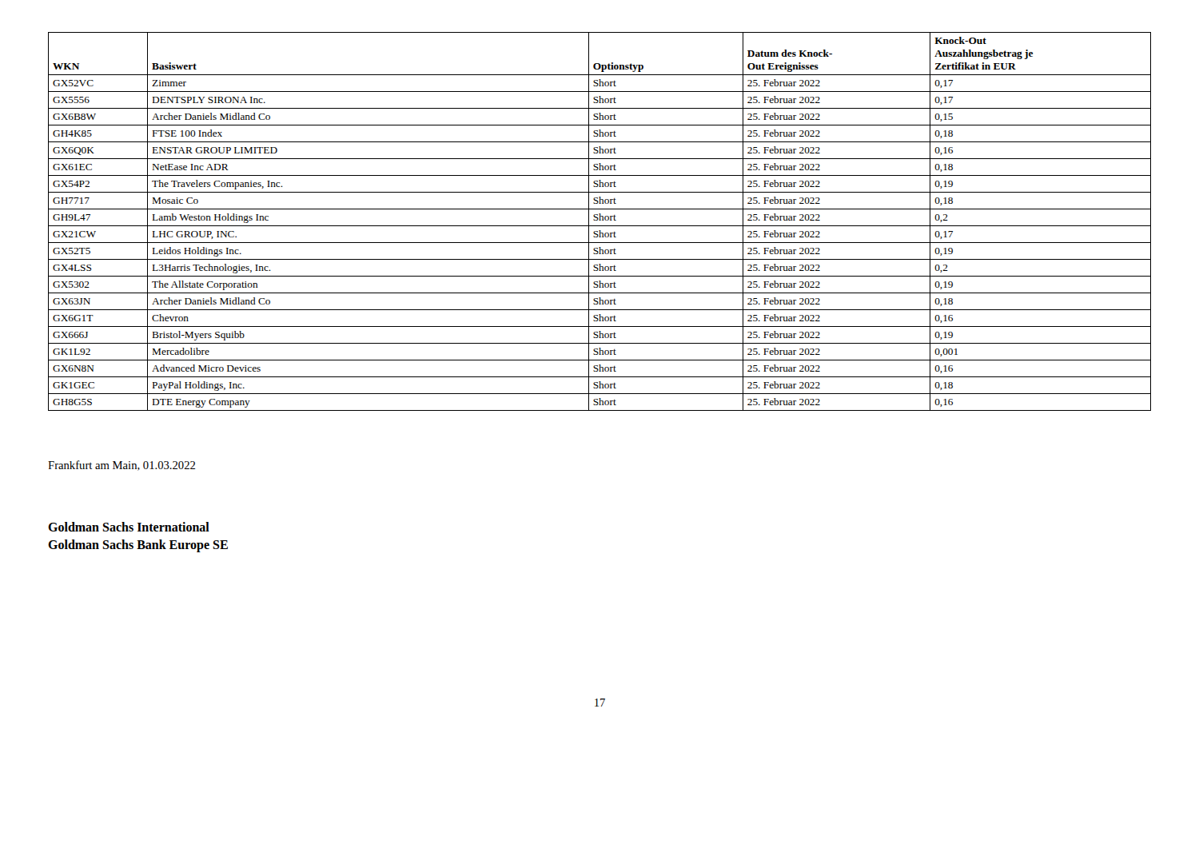| WKN | Basiswert | Optionstyp | Datum des Knock- Out Ereignisses | Knock-Out Auszahlungsbetrag je Zertifikat in EUR |
| --- | --- | --- | --- | --- |
| GX52VC | Zimmer | Short | 25. Februar 2022 | 0,17 |
| GX5556 | DENTSPLY SIRONA Inc. | Short | 25. Februar 2022 | 0,17 |
| GX6B8W | Archer Daniels Midland Co | Short | 25. Februar 2022 | 0,15 |
| GH4K85 | FTSE 100 Index | Short | 25. Februar 2022 | 0,18 |
| GX6Q0K | ENSTAR GROUP LIMITED | Short | 25. Februar 2022 | 0,16 |
| GX61EC | NetEase Inc ADR | Short | 25. Februar 2022 | 0,18 |
| GX54P2 | The Travelers Companies, Inc. | Short | 25. Februar 2022 | 0,19 |
| GH7717 | Mosaic Co | Short | 25. Februar 2022 | 0,18 |
| GH9L47 | Lamb Weston Holdings Inc | Short | 25. Februar 2022 | 0,2 |
| GX21CW | LHC GROUP, INC. | Short | 25. Februar 2022 | 0,17 |
| GX52T5 | Leidos Holdings Inc. | Short | 25. Februar 2022 | 0,19 |
| GX4LSS | L3Harris Technologies, Inc. | Short | 25. Februar 2022 | 0,2 |
| GX5302 | The Allstate Corporation | Short | 25. Februar 2022 | 0,19 |
| GX63JN | Archer Daniels Midland Co | Short | 25. Februar 2022 | 0,18 |
| GX6G1T | Chevron | Short | 25. Februar 2022 | 0,16 |
| GX666J | Bristol-Myers Squibb | Short | 25. Februar 2022 | 0,19 |
| GK1L92 | Mercadolibre | Short | 25. Februar 2022 | 0,001 |
| GX6N8N | Advanced Micro Devices | Short | 25. Februar 2022 | 0,16 |
| GK1GEC | PayPal Holdings, Inc. | Short | 25. Februar 2022 | 0,18 |
| GH8G5S | DTE Energy Company | Short | 25. Februar 2022 | 0,16 |
Frankfurt am Main, 01.03.2022
Goldman Sachs International
Goldman Sachs Bank Europe SE
17